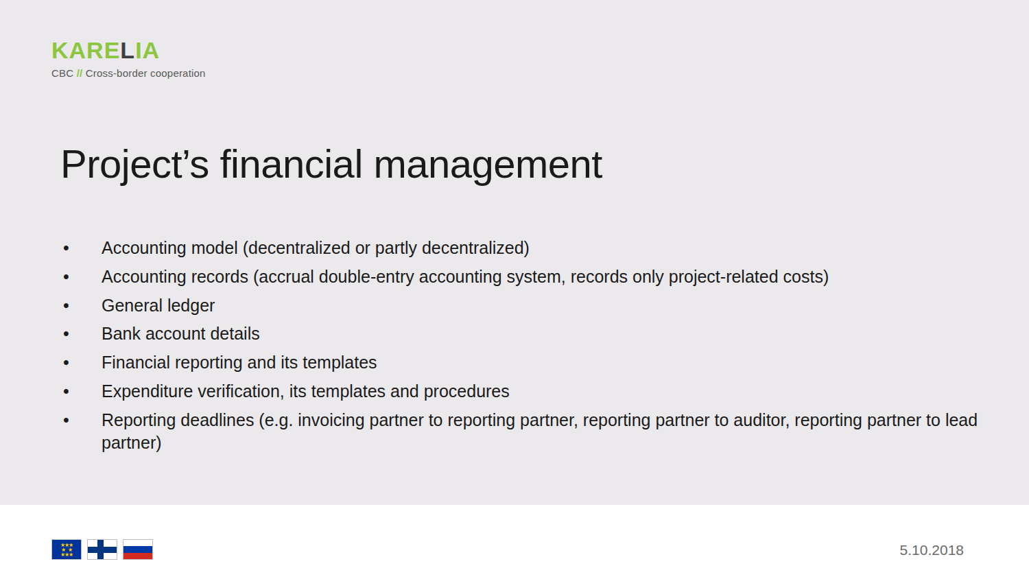KARELIA
CBC // Cross-border cooperation
Project’s financial management
Accounting model (decentralized or partly decentralized)
Accounting records (accrual double-entry accounting system, records only project-related costs)
General ledger
Bank account details
Financial reporting and its templates
Expenditure verification, its templates and procedures
Reporting deadlines (e.g. invoicing partner to reporting partner, reporting partner to auditor, reporting partner to lead partner)
★★★
★ ★
★★★
5.10.2018